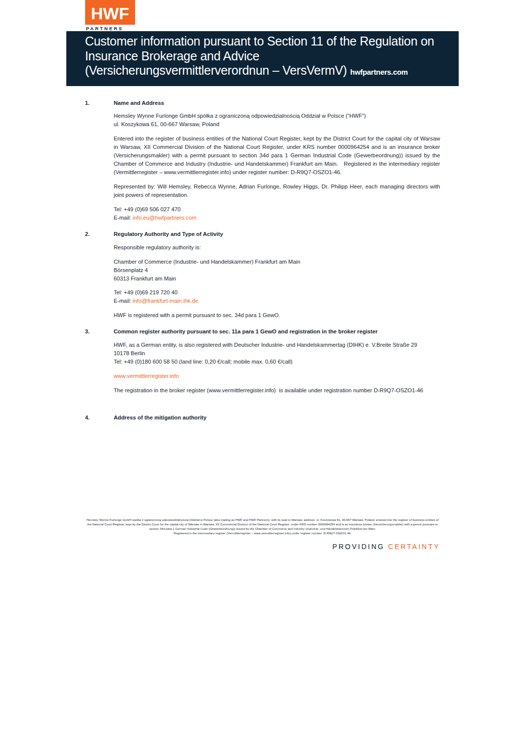HWF
PARTNERS
Customer information pursuant to Section 11 of the Regulation on Insurance Brokerage and Advice (Versicherungsvermittlerverordnun – VersVermV) hwfpartners.com
1.
Name and Address
Hemsley Wynne Furlonge GmbH spółka z ograniczoną odpowiedzialnością Oddział w Polsce (“HWF”)
ul. Koszykowa 61, 00-667 Warsaw, Poland
Entered into the register of business entities of the National Court Register, kept by the District Court for the capital city of Warsaw in Warsaw, XII Commercial Division of the National Court Register, under KRS number 0000964254 and is an insurance broker (Versicherungsmakler) with a permit pursuant to section 34d para 1 German Industrial Code (Gewerbeordnung)) issued by the Chamber of Commerce and Industry (Industrie- und Handelskammer) Frankfurt am Main. Registered in the intermediary register (Vermittlerregister – www.vermittlerregister.info) under register number: D-R9Q7-OSZO1-46.
Represented by: Will Hemsley, Rebecca Wynne, Adrian Furlonge, Rowley Higgs, Dr. Philipp Heer, each managing directors with joint powers of representation.
Tel: +49 (0)69 506 027 470
E-mail: info.eu@hwfpartners.com
2.
Regulatory Authority and Type of Activity
Responsible regulatory authority is:
Chamber of Commerce (Industrie- und Handelskammer) Frankfurt am Main
Börsenplatz 4
60313 Frankfurt am Main
Tel: +49 (0)69 219 720 40
E-mail: info@frankfurt-main.ihk.de
HWF is registered with a permit pursuant to sec. 34d para 1 GewO.
3.
Common register authority pursuant to sec. 11a para 1 GewO and registration in the broker register
HWF, as a German entity, is also registered with Deutscher Industrie- und Handelskammertag (DIHK) e. V.Breite Straße 29
10178 Berlin
Tel: +49 (0)180 600 58 50 (land line: 0,20 €/call; mobile max. 0,60 €/call)
www.vermittlerregister.info
The registration in the broker register (www.vermittlerregister.info) is available under registration number D-R9Q7-OSZO1-46
4.
Address of the mitigation authority
Hemsley Wynne Furlonge GmbH spółka z ograniczoną odpowiedzialnością Oddział w Polsce (also trading as HWF and HWF Partners), with its seat in Warsaw, address: ul. Koszykowa 61, 00-667 Warsaw, Poland, entered into the register of business entities of the National Court Register, kept by the District Court for the capital city of Warsaw in Warsaw, XII Commercial Division of the National Court Register, under KRS number 0000964254 and is an insurance broker (Versicherungsmakler) with a permit pursuant to section 34d para 1 German Industrial Code (Gewerbeordnung)) issued by the Chamber of Commerce and Industry (Industrie- und Handelskammer) Frankfurt am Main.
Registered in the intermediary register (Vermittlerregister – www.vermittlerregister.info) under register number: D-R9Q7-OSZO1-46.
PROVIDING CERTAINTY